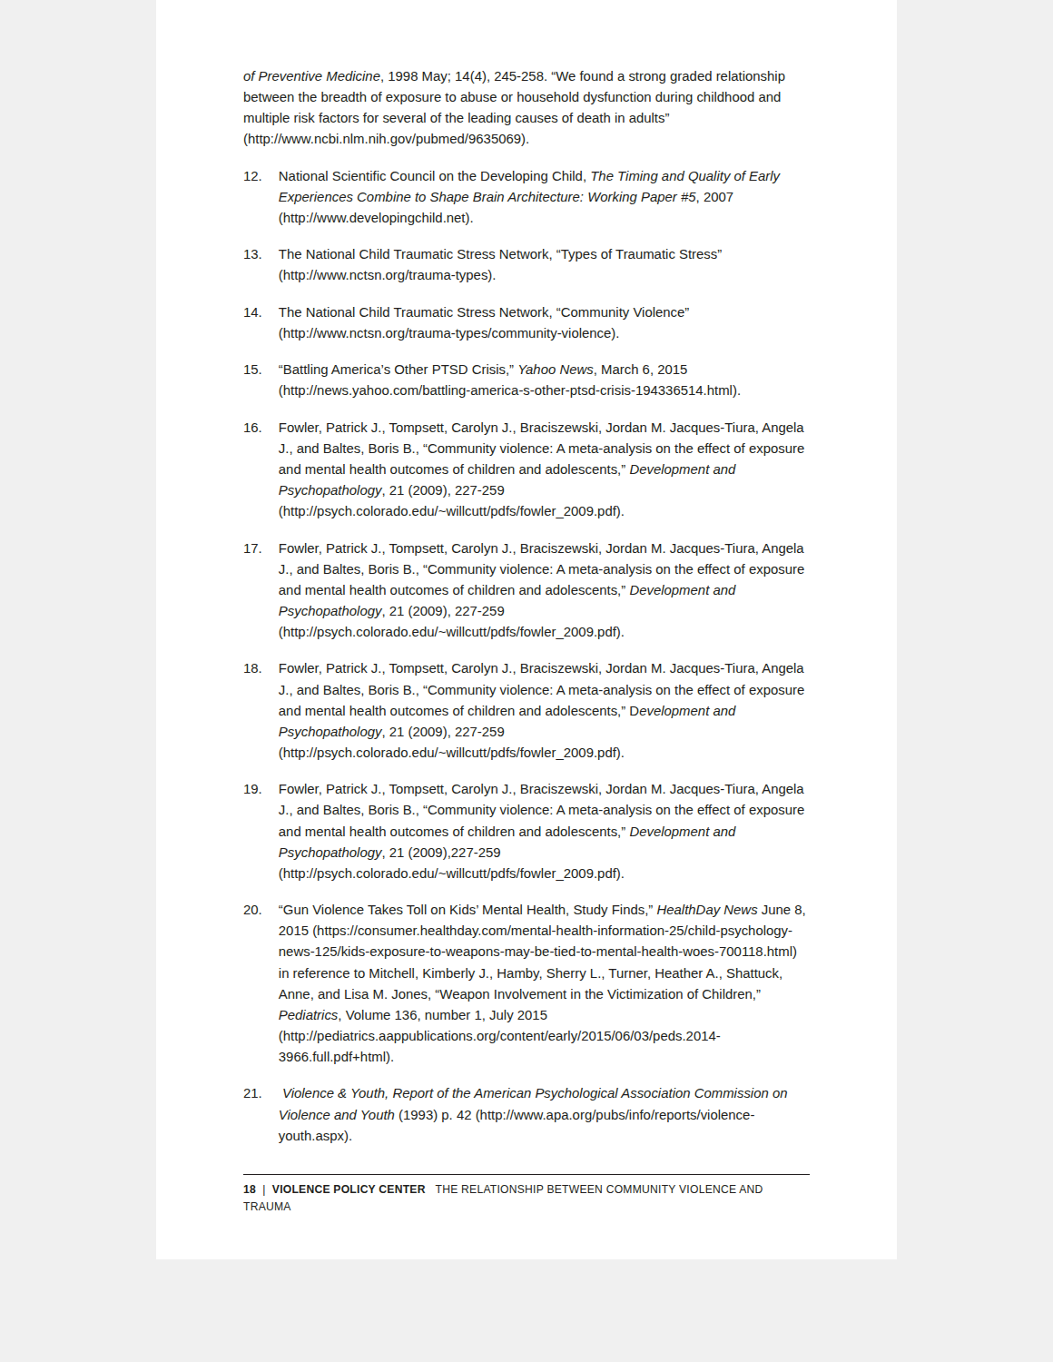of Preventive Medicine, 1998 May; 14(4), 245-258. “We found a strong graded relationship between the breadth of exposure to abuse or household dysfunction during childhood and multiple risk factors for several of the leading causes of death in adults” (http://www.ncbi.nlm.nih.gov/pubmed/9635069).
12. National Scientific Council on the Developing Child, The Timing and Quality of Early Experiences Combine to Shape Brain Architecture: Working Paper #5, 2007 (http://www.developingchild.net).
13. The National Child Traumatic Stress Network, “Types of Traumatic Stress” (http://www.nctsn.org/trauma-types).
14. The National Child Traumatic Stress Network, “Community Violence” (http://www.nctsn.org/trauma-types/community-violence).
15.“Battling America’s Other PTSD Crisis,” Yahoo News, March 6, 2015 (http://news.yahoo.com/battling-america-s-other-ptsd-crisis-194336514.html).
16. Fowler, Patrick J., Tompsett, Carolyn J., Braciszewski, Jordan M. Jacques-Tiura, Angela J., and Baltes, Boris B., “Community violence: A meta-analysis on the effect of exposure and mental health outcomes of children and adolescents,” Development and Psychopathology, 21 (2009), 227-259 (http://psych.colorado.edu/~willcutt/pdfs/fowler_2009.pdf).
17. Fowler, Patrick J., Tompsett, Carolyn J., Braciszewski, Jordan M. Jacques-Tiura, Angela J., and Baltes, Boris B., “Community violence: A meta-analysis on the effect of exposure and mental health outcomes of children and adolescents,” Development and Psychopathology, 21 (2009), 227-259 (http://psych.colorado.edu/~willcutt/pdfs/fowler_2009.pdf).
18. Fowler, Patrick J., Tompsett, Carolyn J., Braciszewski, Jordan M. Jacques-Tiura, Angela J., and Baltes, Boris B., “Community violence: A meta-analysis on the effect of exposure and mental health outcomes of children and adolescents,” Development and Psychopathology, 21 (2009), 227-259 (http://psych.colorado.edu/~willcutt/pdfs/fowler_2009.pdf).
19. Fowler, Patrick J., Tompsett, Carolyn J., Braciszewski, Jordan M. Jacques-Tiura, Angela J., and Baltes, Boris B., “Community violence: A meta-analysis on the effect of exposure and mental health outcomes of children and adolescents,” Development and Psychopathology, 21 (2009),227-259 (http://psych.colorado.edu/~willcutt/pdfs/fowler_2009.pdf).
20.“Gun Violence Takes Toll on Kids’ Mental Health, Study Finds,” HealthDay News June 8, 2015 (https://consumer.healthday.com/mental-health-information-25/child-psychology-news-125/kids-exposure-to-weapons-may-be-tied-to-mental-health-woes-700118.html) in reference to Mitchell, Kimberly J., Hamby, Sherry L., Turner, Heather A., Shattuck, Anne, and Lisa M. Jones, “Weapon Involvement in the Victimization of Children,” Pediatrics, Volume 136, number 1, July 2015 (http://pediatrics.aappublications.org/content/early/2015/06/03/peds.2014-3966.full.pdf+html).
21. Violence & Youth, Report of the American Psychological Association Commission on Violence and Youth (1993) p. 42 (http://www.apa.org/pubs/info/reports/violence-youth.aspx).
18 | VIOLENCE POLICY CENTER THE RELATIONSHIP BETWEEN COMMUNITY VIOLENCE AND TRAUMA